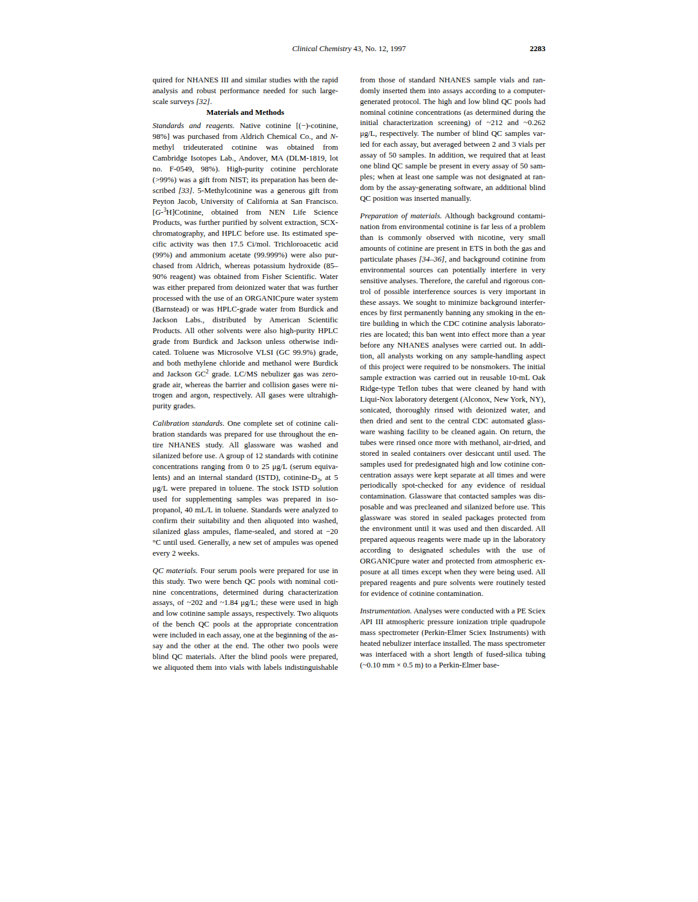Clinical Chemistry 43, No. 12, 1997 2283
quired for NHANES III and similar studies with the rapid analysis and robust performance needed for such large-scale surveys [32].
Materials and Methods
Standards and reagents. Native cotinine [(−)-cotinine, 98%] was purchased from Aldrich Chemical Co., and N-methyl trideuterated cotinine was obtained from Cambridge Isotopes Lab., Andover, MA (DLM-1819, lot no. F-0549, 98%). High-purity cotinine perchlorate (>99%) was a gift from NIST; its preparation has been described [33]. 5-Methylcotinine was a generous gift from Peyton Jacob, University of California at San Francisco. [G-3H]Cotinine, obtained from NEN Life Science Products, was further purified by solvent extraction, SCX-chromatography, and HPLC before use. Its estimated specific activity was then 17.5 Ci/mol. Trichloroacetic acid (99%) and ammonium acetate (99.999%) were also purchased from Aldrich, whereas potassium hydroxide (85–90% reagent) was obtained from Fisher Scientific. Water was either prepared from deionized water that was further processed with the use of an ORGANICpure water system (Barnstead) or was HPLC-grade water from Burdick and Jackson Labs., distributed by American Scientific Products. All other solvents were also high-purity HPLC grade from Burdick and Jackson unless otherwise indicated. Toluene was Microsolve VLSI (GC 99.9%) grade, and both methylene chloride and methanol were Burdick and Jackson GC2 grade. LC/MS nebulizer gas was zero-grade air, whereas the barrier and collision gases were nitrogen and argon, respectively. All gases were ultrahigh-purity grades.
Calibration standards. One complete set of cotinine calibration standards was prepared for use throughout the entire NHANES study. All glassware was washed and silanized before use. A group of 12 standards with cotinine concentrations ranging from 0 to 25 μg/L (serum equivalents) and an internal standard (ISTD), cotinine-D3, at 5 μg/L were prepared in toluene. The stock ISTD solution used for supplementing samples was prepared in isopropanol, 40 mL/L in toluene. Standards were analyzed to confirm their suitability and then aliquoted into washed, silanized glass ampules, flame-sealed, and stored at −20 °C until used. Generally, a new set of ampules was opened every 2 weeks.
QC materials. Four serum pools were prepared for use in this study. Two were bench QC pools with nominal cotinine concentrations, determined during characterization assays, of ~202 and ~1.84 μg/L; these were used in high and low cotinine sample assays, respectively. Two aliquots of the bench QC pools at the appropriate concentration were included in each assay, one at the beginning of the assay and the other at the end. The other two pools were blind QC materials. After the blind pools were prepared, we aliquoted them into vials with labels indistinguishable from those of standard NHANES sample vials and randomly inserted them into assays according to a computer-generated protocol. The high and low blind QC pools had nominal cotinine concentrations (as determined during the initial characterization screening) of ~212 and ~0.262 μg/L, respectively. The number of blind QC samples varied for each assay, but averaged between 2 and 3 vials per assay of 50 samples. In addition, we required that at least one blind QC sample be present in every assay of 50 samples; when at least one sample was not designated at random by the assay-generating software, an additional blind QC position was inserted manually.
Preparation of materials. Although background contamination from environmental cotinine is far less of a problem than is commonly observed with nicotine, very small amounts of cotinine are present in ETS in both the gas and particulate phases [34–36], and background cotinine from environmental sources can potentially interfere in very sensitive analyses. Therefore, the careful and rigorous control of possible interference sources is very important in these assays. We sought to minimize background interferences by first permanently banning any smoking in the entire building in which the CDC cotinine analysis laboratories are located; this ban went into effect more than a year before any NHANES analyses were carried out. In addition, all analysts working on any sample-handling aspect of this project were required to be nonsmokers. The initial sample extraction was carried out in reusable 10-mL Oak Ridge-type Teflon tubes that were cleaned by hand with Liqui-Nox laboratory detergent (Alconox, New York, NY), sonicated, thoroughly rinsed with deionized water, and then dried and sent to the central CDC automated glassware washing facility to be cleaned again. On return, the tubes were rinsed once more with methanol, air-dried, and stored in sealed containers over desiccant until used. The samples used for predesignated high and low cotinine concentration assays were kept separate at all times and were periodically spot-checked for any evidence of residual contamination. Glassware that contacted samples was disposable and was precleaned and silanized before use. This glassware was stored in sealed packages protected from the environment until it was used and then discarded. All prepared aqueous reagents were made up in the laboratory according to designated schedules with the use of ORGANICpure water and protected from atmospheric exposure at all times except when they were being used. All prepared reagents and pure solvents were routinely tested for evidence of cotinine contamination.
Instrumentation. Analyses were conducted with a PE Sciex API III atmospheric pressure ionization triple quadrupole mass spectrometer (Perkin-Elmer Sciex Instruments) with heated nebulizer interface installed. The mass spectrometer was interfaced with a short length of fused-silica tubing (~0.10 mm × 0.5 m) to a Perkin-Elmer base-